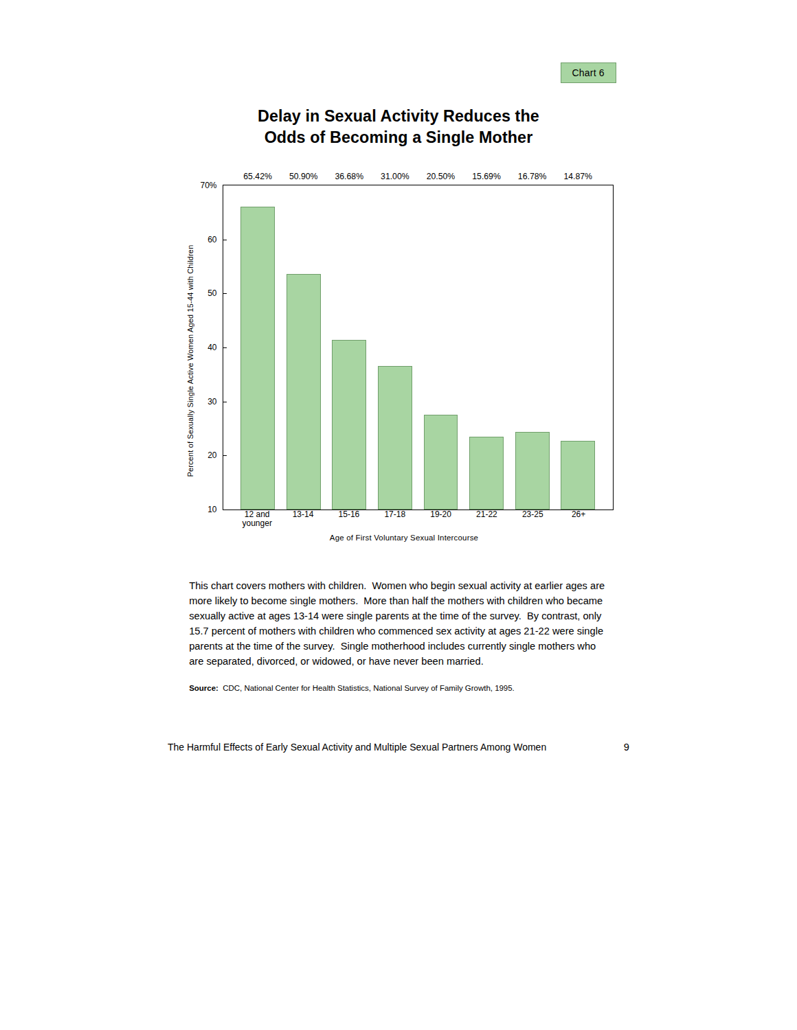Chart 6
Delay in Sexual Activity Reduces the
Odds of Becoming a Single Mother
Percent of Sexually Single Active Women Aged 15-44 with Children
70%
60
50
40
30
20
10
65.42%
50.90%
36.68%
31.00%
20.50%
15.69%
16.78%
14.87%
12 and
younger
13-14
15-16
17-18
19-20
21-22
23-25
26+
Age of First Voluntary Sexual Intercourse
This chart covers mothers with children. Women who begin sexual activity at earlier ages are more likely to become single mothers. More than half the mothers with children who became sexually active at ages 13-14 were single parents at the time of the survey. By contrast, only 15.7 percent of mothers with children who commenced sex activity at ages 21-22 were single parents at the time of the survey. Single motherhood includes currently single mothers who are separated, divorced, or widowed, or have never been married.
Source: CDC, National Center for Health Statistics, National Survey of Family Growth, 1995.
The Harmful Effects of Early Sexual Activity and Multiple Sexual Partners Among Women
9